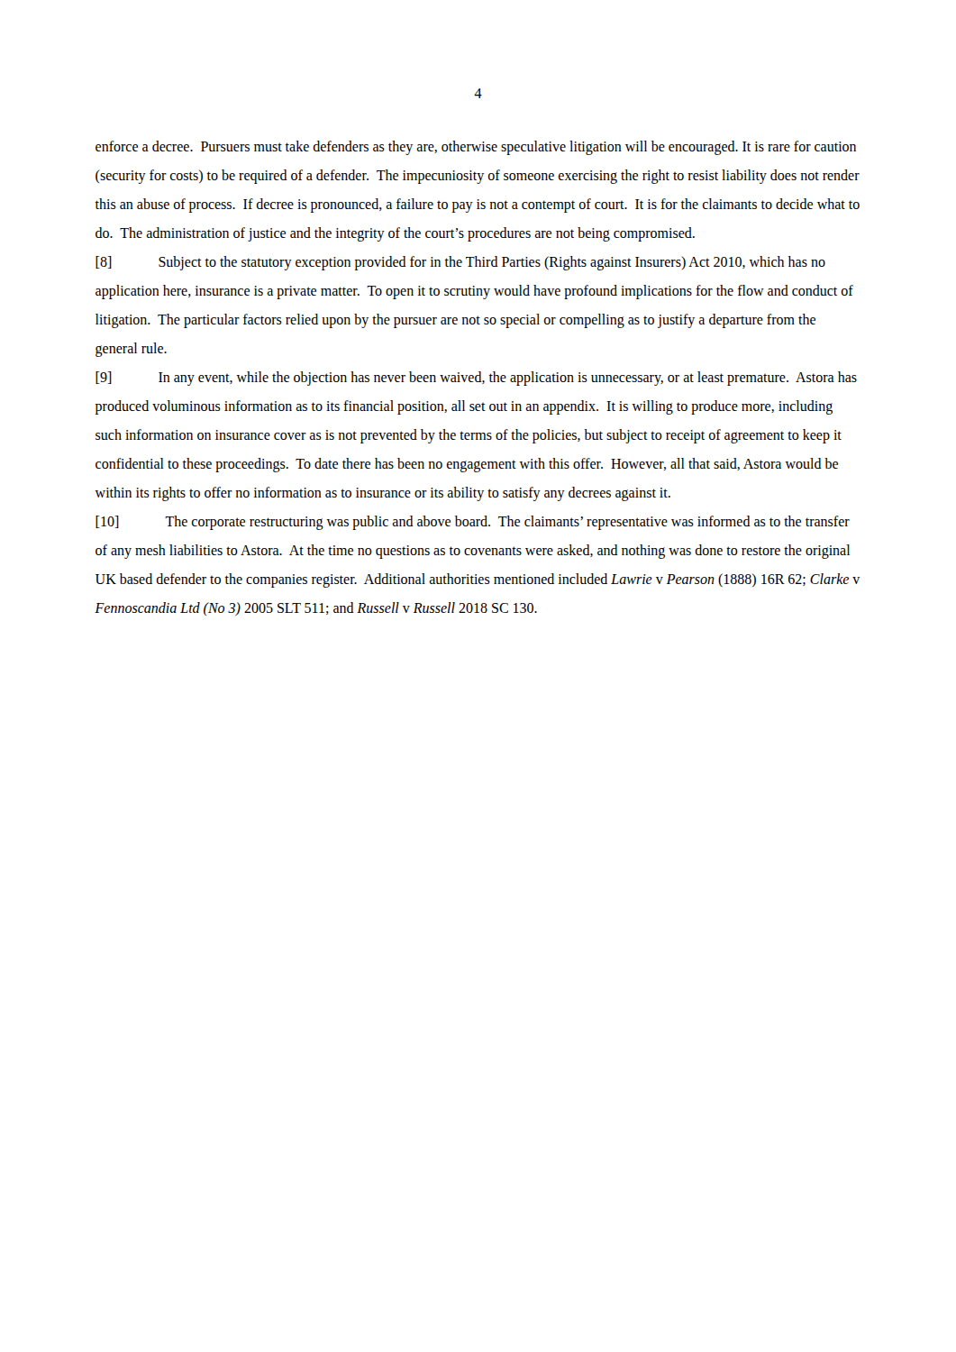4
enforce a decree. Pursuers must take defenders as they are, otherwise speculative litigation will be encouraged. It is rare for caution (security for costs) to be required of a defender. The impecuniosity of someone exercising the right to resist liability does not render this an abuse of process. If decree is pronounced, a failure to pay is not a contempt of court. It is for the claimants to decide what to do. The administration of justice and the integrity of the court’s procedures are not being compromised.
[8] Subject to the statutory exception provided for in the Third Parties (Rights against Insurers) Act 2010, which has no application here, insurance is a private matter. To open it to scrutiny would have profound implications for the flow and conduct of litigation. The particular factors relied upon by the pursuer are not so special or compelling as to justify a departure from the general rule.
[9] In any event, while the objection has never been waived, the application is unnecessary, or at least premature. Astora has produced voluminous information as to its financial position, all set out in an appendix. It is willing to produce more, including such information on insurance cover as is not prevented by the terms of the policies, but subject to receipt of agreement to keep it confidential to these proceedings. To date there has been no engagement with this offer. However, all that said, Astora would be within its rights to offer no information as to insurance or its ability to satisfy any decrees against it.
[10] The corporate restructuring was public and above board. The claimants’ representative was informed as to the transfer of any mesh liabilities to Astora. At the time no questions as to covenants were asked, and nothing was done to restore the original UK based defender to the companies register. Additional authorities mentioned included Lawrie v Pearson (1888) 16R 62; Clarke v Fennoscandia Ltd (No 3) 2005 SLT 511; and Russell v Russell 2018 SC 130.